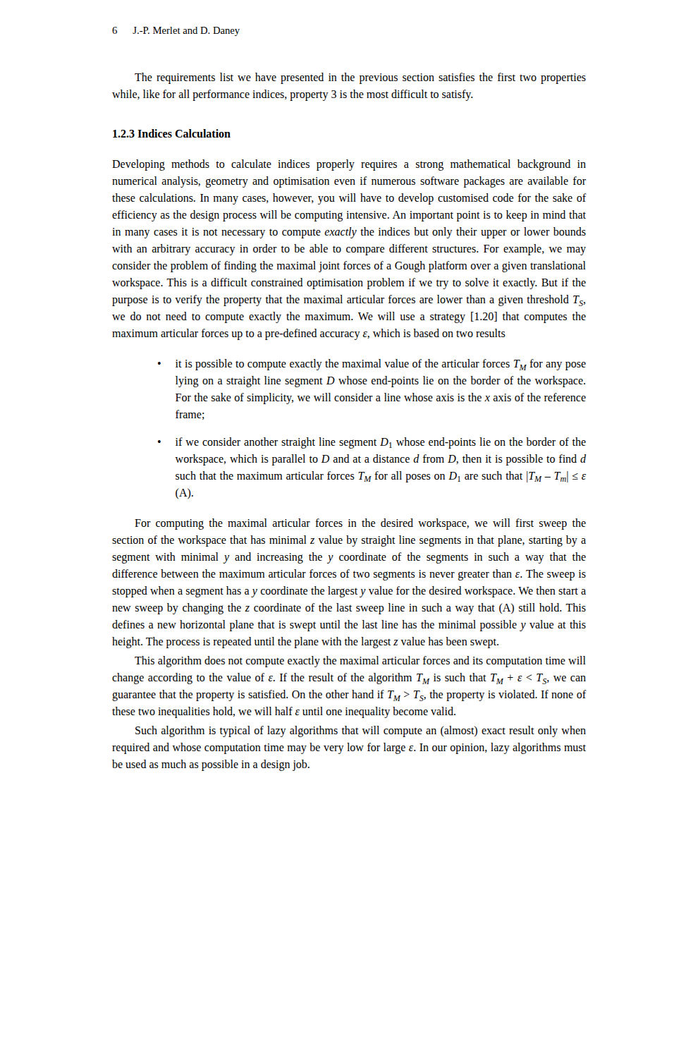6 J.-P. Merlet and D. Daney
The requirements list we have presented in the previous section satisfies the first two properties while, like for all performance indices, property 3 is the most difficult to satisfy.
1.2.3 Indices Calculation
Developing methods to calculate indices properly requires a strong mathematical background in numerical analysis, geometry and optimisation even if numerous software packages are available for these calculations. In many cases, however, you will have to develop customised code for the sake of efficiency as the design process will be computing intensive. An important point is to keep in mind that in many cases it is not necessary to compute exactly the indices but only their upper or lower bounds with an arbitrary accuracy in order to be able to compare different structures. For example, we may consider the problem of finding the maximal joint forces of a Gough platform over a given translational workspace. This is a difficult constrained optimisation problem if we try to solve it exactly. But if the purpose is to verify the property that the maximal articular forces are lower than a given threshold TS, we do not need to compute exactly the maximum. We will use a strategy [1.20] that computes the maximum articular forces up to a pre-defined accuracy ε, which is based on two results
it is possible to compute exactly the maximal value of the articular forces TM for any pose lying on a straight line segment D whose end-points lie on the border of the workspace. For the sake of simplicity, we will consider a line whose axis is the x axis of the reference frame;
if we consider another straight line segment D1 whose end-points lie on the border of the workspace, which is parallel to D and at a distance d from D, then it is possible to find d such that the maximum articular forces TM for all poses on D1 are such that |TM – Tm| ≤ ε (A).
For computing the maximal articular forces in the desired workspace, we will first sweep the section of the workspace that has minimal z value by straight line segments in that plane, starting by a segment with minimal y and increasing the y coordinate of the segments in such a way that the difference between the maximum articular forces of two segments is never greater than ε. The sweep is stopped when a segment has a y coordinate the largest y value for the desired workspace. We then start a new sweep by changing the z coordinate of the last sweep line in such a way that (A) still hold. This defines a new horizontal plane that is swept until the last line has the minimal possible y value at this height. The process is repeated until the plane with the largest z value has been swept.
This algorithm does not compute exactly the maximal articular forces and its computation time will change according to the value of ε. If the result of the algorithm TM is such that TM + ε < TS, we can guarantee that the property is satisfied. On the other hand if TM > TS, the property is violated. If none of these two inequalities hold, we will half ε until one inequality become valid.
Such algorithm is typical of lazy algorithms that will compute an (almost) exact result only when required and whose computation time may be very low for large ε. In our opinion, lazy algorithms must be used as much as possible in a design job.